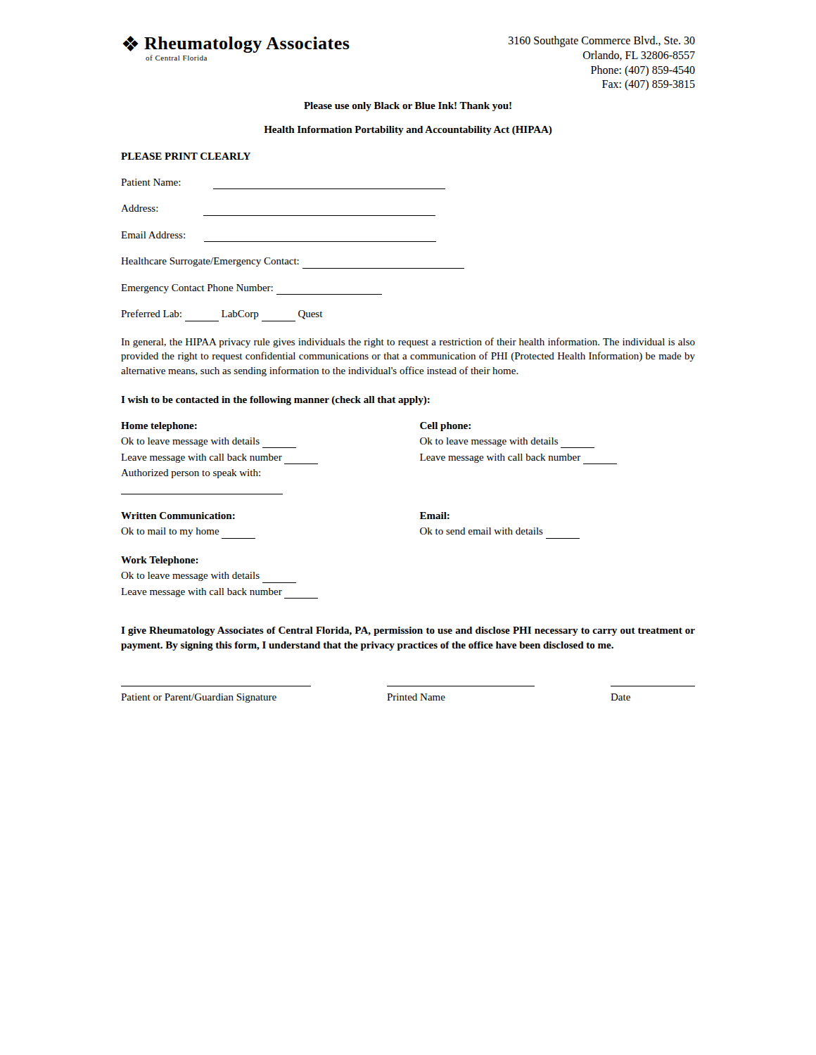❖
Rheumatology Associates
of Central Florida
3160 Southgate Commerce Blvd., Ste. 30
Orlando, FL 32806-8557
Phone: (407) 859-4540
Fax: (407) 859-3815
Please use only Black or Blue Ink! Thank you!
Health Information Portability and Accountability Act (HIPAA)
PLEASE PRINT CLEARLY
Patient Name:
Address:
Email Address:
Healthcare Surrogate/Emergency Contact:
Emergency Contact Phone Number:
Preferred Lab: LabCorp Quest
In general, the HIPAA privacy rule gives individuals the right to request a restriction of their health information. The individual is also provided the right to request confidential communications or that a communication of PHI (Protected Health Information) be made by alternative means, such as sending information to the individual's office instead of their home.
I wish to be contacted in the following manner (check all that apply):
Home telephone:
Ok to leave message with details
Leave message with call back number
Authorized person to speak with:
Cell phone:
Ok to leave message with details
Leave message with call back number
Written Communication:
Ok to mail to my home
Email:
Ok to send email with details
Work Telephone:
Ok to leave message with details
Leave message with call back number
I give Rheumatology Associates of Central Florida, PA, permission to use and disclose PHI necessary to carry out treatment or payment. By signing this form, I understand that the privacy practices of the office have been disclosed to me.
Patient or Parent/Guardian Signature
Printed Name
Date